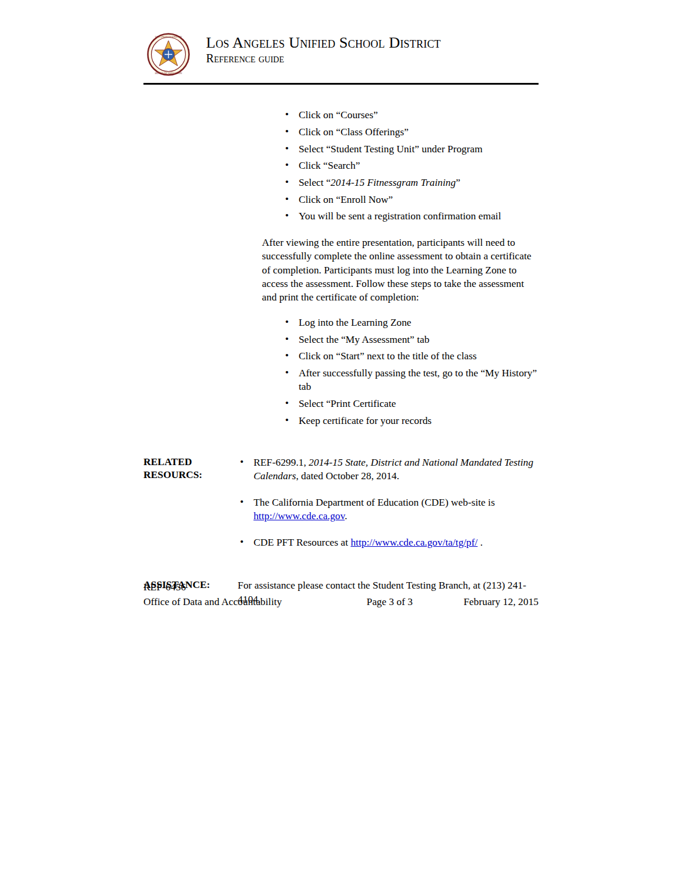LOS ANGELES UNIFIED BOARD OF EDUCATION
Los Angeles Unified School District
Reference guide
Click on “Courses”
Click on “Class Offerings”
Select “Student Testing Unit” under Program
Click “Search”
Select “2014-15 Fitnessgram Training”
Click on “Enroll Now”
You will be sent a registration confirmation email
After viewing the entire presentation, participants will need to successfully complete the online assessment to obtain a certificate of completion. Participants must log into the Learning Zone to access the assessment. Follow these steps to take the assessment and print the certificate of completion:
Log into the Learning Zone
Select the “My Assessment” tab
Click on “Start” next to the title of the class
After successfully passing the test, go to the “My History” tab
Select “Print Certificate
Keep certificate for your records
RELATED
RESOURCS:
REF-6299.1, 2014-15 State, District and National Mandated Testing Calendars, dated October 28, 2014.
The California Department of Education (CDE) web-site is http://www.cde.ca.gov.
CDE PFT Resources at http://www.cde.ca.gov/ta/tg/pf/ .
ASSISTANCE:
For assistance please contact the Student Testing Branch, at (213) 241-4104.
REF-6456
Office of Data and Accountability
Page 3 of 3
February 12, 2015